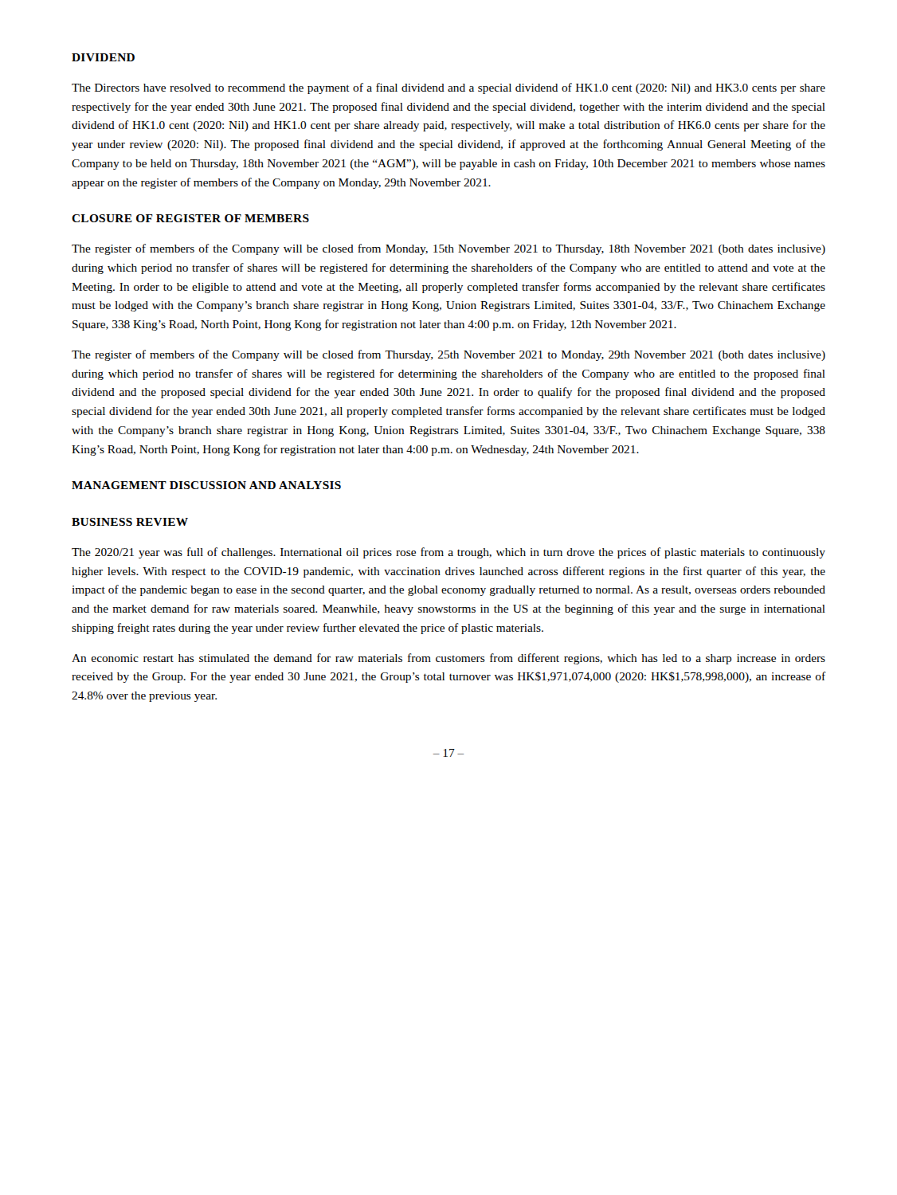DIVIDEND
The Directors have resolved to recommend the payment of a final dividend and a special dividend of HK1.0 cent (2020: Nil) and HK3.0 cents per share respectively for the year ended 30th June 2021. The proposed final dividend and the special dividend, together with the interim dividend and the special dividend of HK1.0 cent (2020: Nil) and HK1.0 cent per share already paid, respectively, will make a total distribution of HK6.0 cents per share for the year under review (2020: Nil). The proposed final dividend and the special dividend, if approved at the forthcoming Annual General Meeting of the Company to be held on Thursday, 18th November 2021 (the “AGM”), will be payable in cash on Friday, 10th December 2021 to members whose names appear on the register of members of the Company on Monday, 29th November 2021.
CLOSURE OF REGISTER OF MEMBERS
The register of members of the Company will be closed from Monday, 15th November 2021 to Thursday, 18th November 2021 (both dates inclusive) during which period no transfer of shares will be registered for determining the shareholders of the Company who are entitled to attend and vote at the Meeting. In order to be eligible to attend and vote at the Meeting, all properly completed transfer forms accompanied by the relevant share certificates must be lodged with the Company’s branch share registrar in Hong Kong, Union Registrars Limited, Suites 3301-04, 33/F., Two Chinachem Exchange Square, 338 King’s Road, North Point, Hong Kong for registration not later than 4:00 p.m. on Friday, 12th November 2021.
The register of members of the Company will be closed from Thursday, 25th November 2021 to Monday, 29th November 2021 (both dates inclusive) during which period no transfer of shares will be registered for determining the shareholders of the Company who are entitled to the proposed final dividend and the proposed special dividend for the year ended 30th June 2021. In order to qualify for the proposed final dividend and the proposed special dividend for the year ended 30th June 2021, all properly completed transfer forms accompanied by the relevant share certificates must be lodged with the Company’s branch share registrar in Hong Kong, Union Registrars Limited, Suites 3301-04, 33/F., Two Chinachem Exchange Square, 338 King’s Road, North Point, Hong Kong for registration not later than 4:00 p.m. on Wednesday, 24th November 2021.
MANAGEMENT DISCUSSION AND ANALYSIS
BUSINESS REVIEW
The 2020/21 year was full of challenges. International oil prices rose from a trough, which in turn drove the prices of plastic materials to continuously higher levels. With respect to the COVID-19 pandemic, with vaccination drives launched across different regions in the first quarter of this year, the impact of the pandemic began to ease in the second quarter, and the global economy gradually returned to normal. As a result, overseas orders rebounded and the market demand for raw materials soared. Meanwhile, heavy snowstorms in the US at the beginning of this year and the surge in international shipping freight rates during the year under review further elevated the price of plastic materials.
An economic restart has stimulated the demand for raw materials from customers from different regions, which has led to a sharp increase in orders received by the Group. For the year ended 30 June 2021, the Group’s total turnover was HK$1,971,074,000 (2020: HK$1,578,998,000), an increase of 24.8% over the previous year.
– 17 –